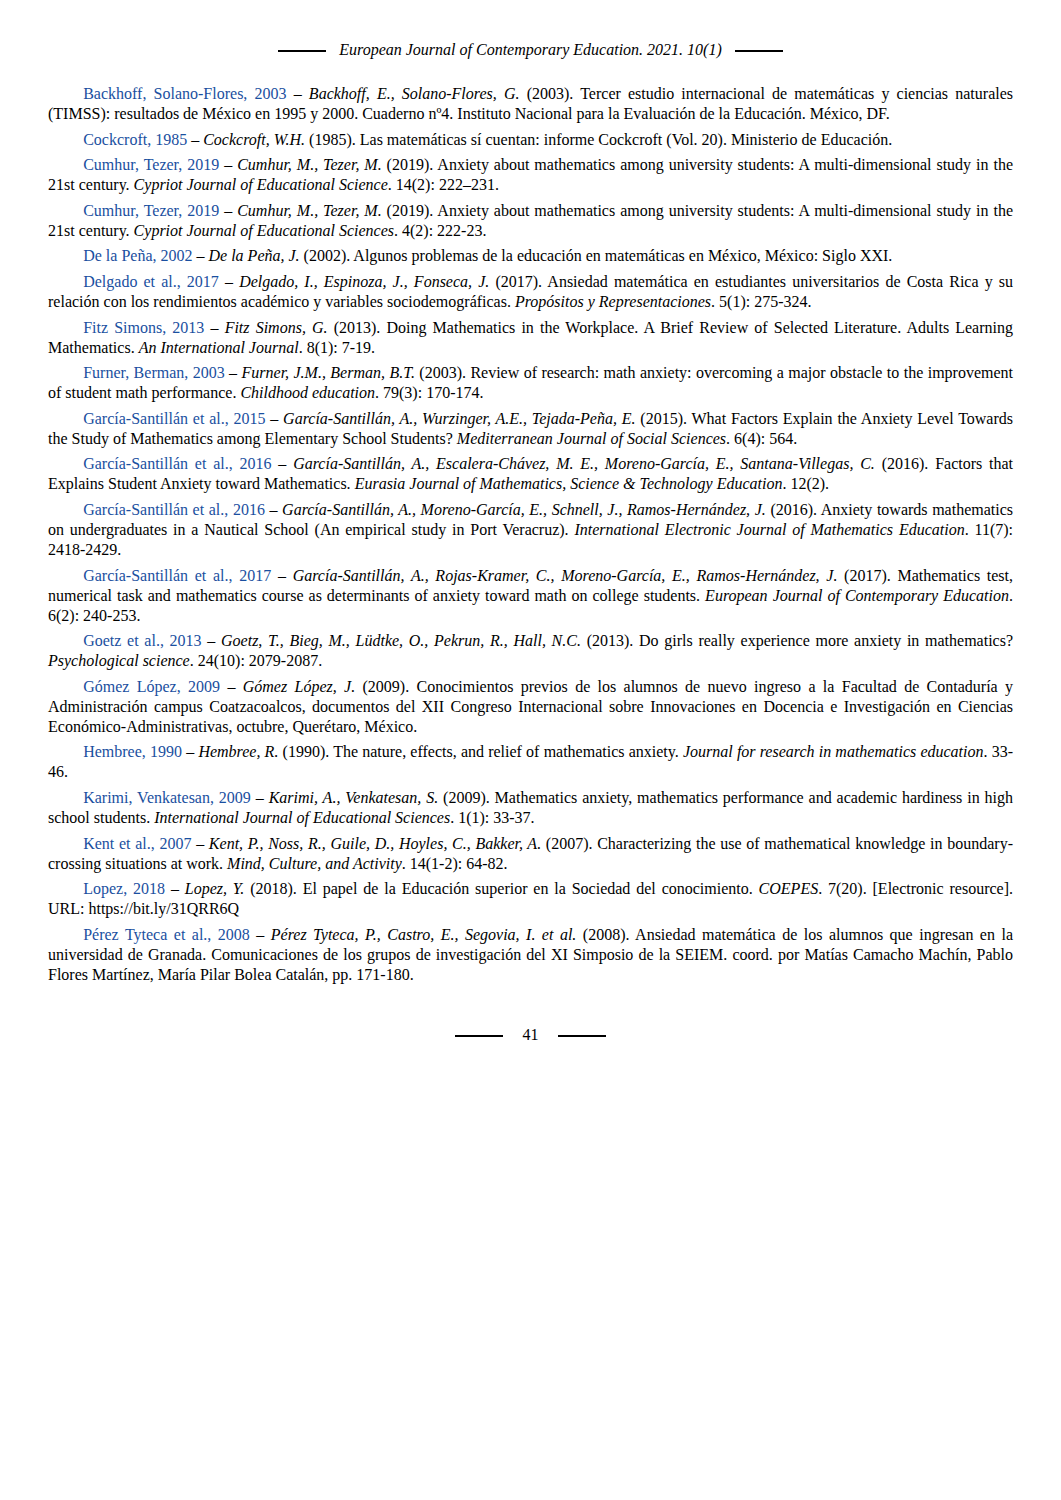European Journal of Contemporary Education. 2021. 10(1)
Backhoff, Solano-Flores, 2003 – Backhoff, E., Solano-Flores, G. (2003). Tercer estudio internacional de matemáticas y ciencias naturales (TIMSS): resultados de México en 1995 y 2000. Cuaderno nº4. Instituto Nacional para la Evaluación de la Educación. México, DF.
Cockcroft, 1985 – Cockcroft, W.H. (1985). Las matemáticas sí cuentan: informe Cockcroft (Vol. 20). Ministerio de Educación.
Cumhur, Tezer, 2019 – Cumhur, M., Tezer, M. (2019). Anxiety about mathematics among university students: A multi-dimensional study in the 21st century. Cypriot Journal of Educational Science. 14(2): 222–231.
Cumhur, Tezer, 2019 – Cumhur, M., Tezer, M. (2019). Anxiety about mathematics among university students: A multi-dimensional study in the 21st century. Cypriot Journal of Educational Sciences. 4(2): 222-23.
De la Peña, 2002 – De la Peña, J. (2002). Algunos problemas de la educación en matemáticas en México, México: Siglo XXI.
Delgado et al., 2017 – Delgado, I., Espinoza, J., Fonseca, J. (2017). Ansiedad matemática en estudiantes universitarios de Costa Rica y su relación con los rendimientos académico y variables sociodemográficas. Propósitos y Representaciones. 5(1): 275-324.
Fitz Simons, 2013 – Fitz Simons, G. (2013). Doing Mathematics in the Workplace. A Brief Review of Selected Literature. Adults Learning Mathematics. An International Journal. 8(1): 7-19.
Furner, Berman, 2003 – Furner, J.M., Berman, B.T. (2003). Review of research: math anxiety: overcoming a major obstacle to the improvement of student math performance. Childhood education. 79(3): 170-174.
García-Santillán et al., 2015 – García-Santillán, A., Wurzinger, A.E., Tejada-Peña, E. (2015). What Factors Explain the Anxiety Level Towards the Study of Mathematics among Elementary School Students? Mediterranean Journal of Social Sciences. 6(4): 564.
García-Santillán et al., 2016 – García-Santillán, A., Escalera-Chávez, M. E., Moreno-García, E., Santana-Villegas, C. (2016). Factors that Explains Student Anxiety toward Mathematics. Eurasia Journal of Mathematics, Science & Technology Education. 12(2).
García-Santillán et al., 2016 – García-Santillán, A., Moreno-García, E., Schnell, J., Ramos-Hernández, J. (2016). Anxiety towards mathematics on undergraduates in a Nautical School (An empirical study in Port Veracruz). International Electronic Journal of Mathematics Education. 11(7): 2418-2429.
García-Santillán et al., 2017 – García-Santillán, A., Rojas-Kramer, C., Moreno-García, E., Ramos-Hernández, J. (2017). Mathematics test, numerical task and mathematics course as determinants of anxiety toward math on college students. European Journal of Contemporary Education. 6(2): 240-253.
Goetz et al., 2013 – Goetz, T., Bieg, M., Lüdtke, O., Pekrun, R., Hall, N.C. (2013). Do girls really experience more anxiety in mathematics? Psychological science. 24(10): 2079-2087.
Gómez López, 2009 – Gómez López, J. (2009). Conocimientos previos de los alumnos de nuevo ingreso a la Facultad de Contaduría y Administración campus Coatzacoalcos, documentos del XII Congreso Internacional sobre Innovaciones en Docencia e Investigación en Ciencias Económico-Administrativas, octubre, Querétaro, México.
Hembree, 1990 – Hembree, R. (1990). The nature, effects, and relief of mathematics anxiety. Journal for research in mathematics education. 33-46.
Karimi, Venkatesan, 2009 – Karimi, A., Venkatesan, S. (2009). Mathematics anxiety, mathematics performance and academic hardiness in high school students. International Journal of Educational Sciences. 1(1): 33-37.
Kent et al., 2007 – Kent, P., Noss, R., Guile, D., Hoyles, C., Bakker, A. (2007). Characterizing the use of mathematical knowledge in boundary-crossing situations at work. Mind, Culture, and Activity. 14(1-2): 64-82.
Lopez, 2018 – Lopez, Y. (2018). El papel de la Educación superior en la Sociedad del conocimiento. COEPES. 7(20). [Electronic resource]. URL: https://bit.ly/31QRR6Q
Pérez Tyteca et al., 2008 – Pérez Tyteca, P., Castro, E., Segovia, I. et al. (2008). Ansiedad matemática de los alumnos que ingresan en la universidad de Granada. Comunicaciones de los grupos de investigación del XI Simposio de la SEIEM. coord. por Matías Camacho Machín, Pablo Flores Martínez, María Pilar Bolea Catalán, pp. 171-180.
41